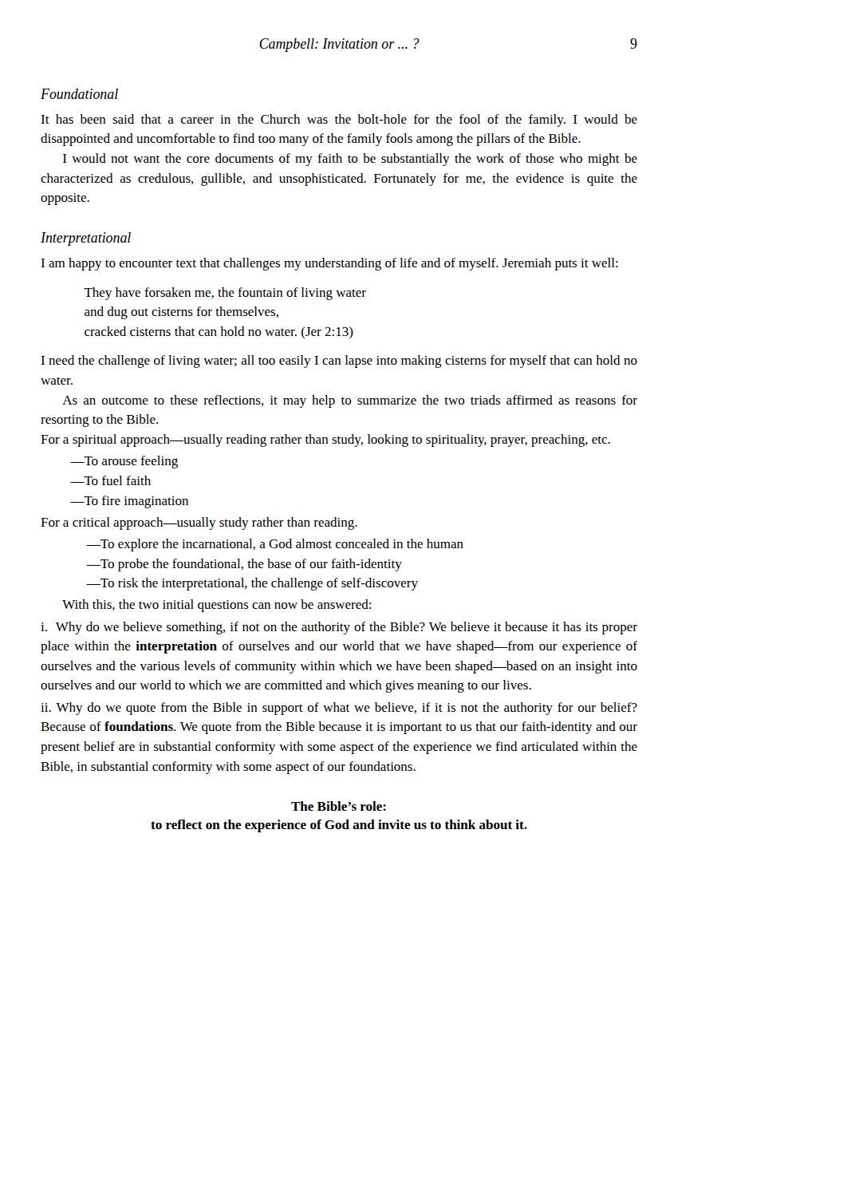Campbell: Invitation or ... ? 9
Foundational
It has been said that a career in the Church was the bolt-hole for the fool of the family. I would be disappointed and uncomfortable to find too many of the family fools among the pillars of the Bible.
I would not want the core documents of my faith to be substantially the work of those who might be characterized as credulous, gullible, and unsophisticated. Fortunately for me, the evidence is quite the opposite.
Interpretational
I am happy to encounter text that challenges my understanding of life and of myself. Jeremiah puts it well:
They have forsaken me, the fountain of living water
and dug out cisterns for themselves,
cracked cisterns that can hold no water. (Jer 2:13)
I need the challenge of living water; all too easily I can lapse into making cisterns for myself that can hold no water.
As an outcome to these reflections, it may help to summarize the two triads affirmed as reasons for resorting to the Bible.
For a spiritual approach—usually reading rather than study, looking to spirituality, prayer, preaching, etc.
—To arouse feeling
—To fuel faith
—To fire imagination
For a critical approach—usually study rather than reading.
—To explore the incarnational, a God almost concealed in the human
—To probe the foundational, the base of our faith-identity
—To risk the interpretational, the challenge of self-discovery
With this, the two initial questions can now be answered:
i. Why do we believe something, if not on the authority of the Bible? We believe it because it has its proper place within the interpretation of ourselves and our world that we have shaped—from our experience of ourselves and the various levels of community within which we have been shaped—based on an insight into ourselves and our world to which we are committed and which gives meaning to our lives.
ii. Why do we quote from the Bible in support of what we believe, if it is not the authority for our belief? Because of foundations. We quote from the Bible because it is important to us that our faith-identity and our present belief are in substantial conformity with some aspect of the experience we find articulated within the Bible, in substantial conformity with some aspect of our foundations.
The Bible’s role:
to reflect on the experience of God and invite us to think about it.